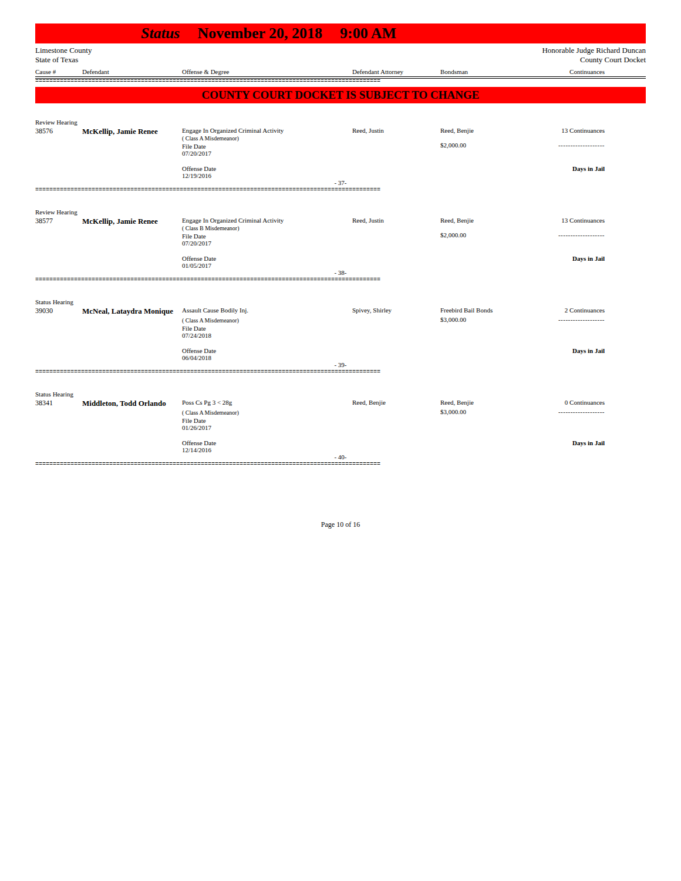Status November 20, 2018 9:00 AM
Limestone County
State of Texas
Honorable Judge Richard Duncan
County Court Docket
Cause # Defendant Offense & Degree Defendant Attorney Bondsman Continuances
==================================================================================================
COUNTY COURT DOCKET IS SUBJECT TO CHANGE
Review Hearing
38576
McKellip, Jamie Renee
Engage In Organized Criminal Activity
( Class A Misdemeanor)
Reed, Justin
Reed, Benjie
13 Continuances
File Date
07/20/2017
$2,000.00
-------------------
Offense Date
12/19/2016
Days in Jail
- 37-
==================================================================================================
Review Hearing
38577
McKellip, Jamie Renee
Engage In Organized Criminal Activity
( Class B Misdemeanor)
Reed, Justin
Reed, Benjie
13 Continuances
File Date
07/20/2017
$2,000.00
-------------------
Offense Date
01/05/2017
Days in Jail
- 38-
==================================================================================================
Status Hearing
39030
McNeal, Lataydra Monique
Assault Cause Bodily Inj.
Spivey, Shirley
Freebird Bail Bonds
2 Continuances
( Class A Misdemeanor)
File Date
07/24/2018
$3,000.00
-------------------
Offense Date
06/04/2018
Days in Jail
- 39-
==================================================================================================
Status Hearing
38341
Middleton, Todd Orlando
Poss Cs Pg 3 < 28g
Reed, Benjie
Reed, Benjie
0 Continuances
( Class A Misdemeanor)
File Date
01/26/2017
$3,000.00
-------------------
Offense Date
12/14/2016
Days in Jail
- 40-
==================================================================================================
Page 10 of 16